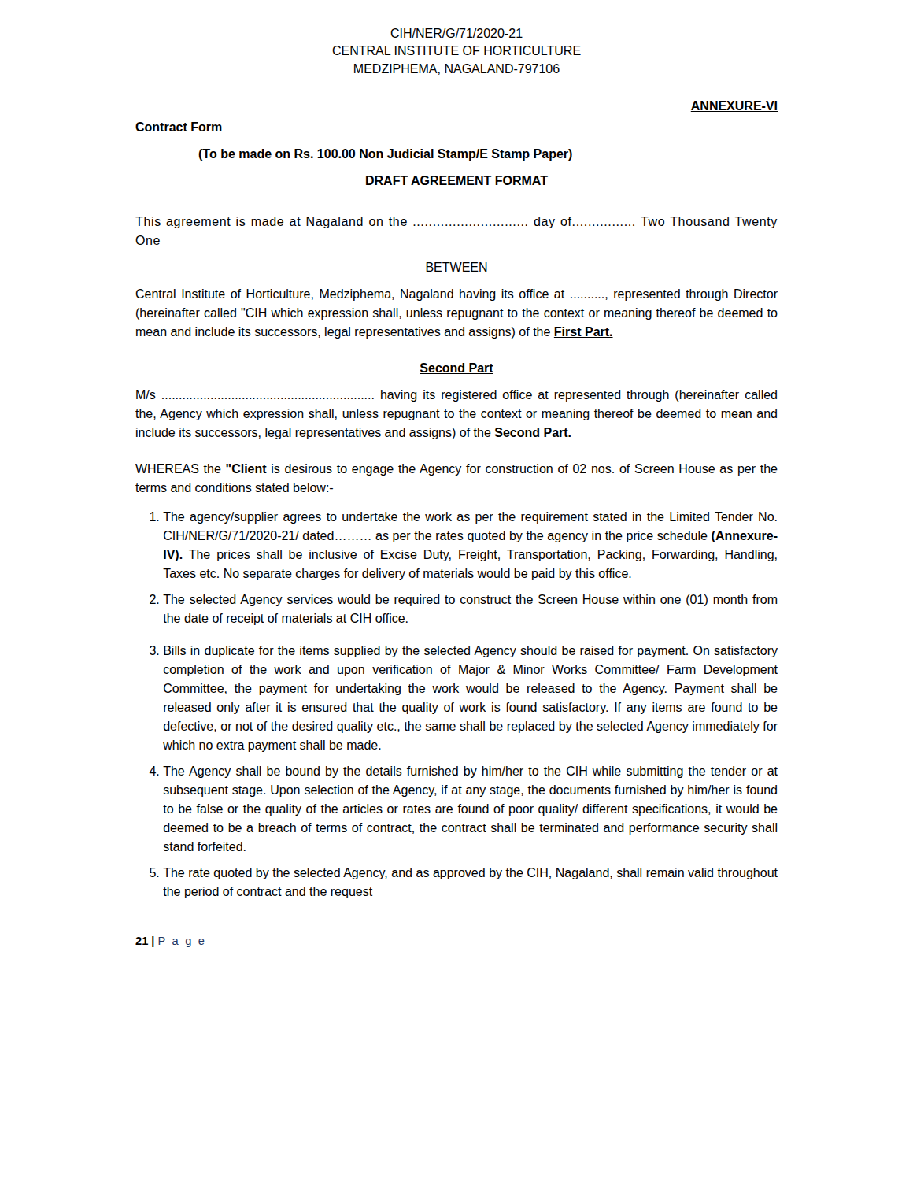CIH/NER/G/71/2020-21
CENTRAL INSTITUTE OF HORTICULTURE
MEDZIPHEMA, NAGALAND-797106
ANNEXURE-VI
Contract Form
(To be made on Rs. 100.00 Non Judicial Stamp/E Stamp Paper)
DRAFT AGREEMENT FORMAT
This agreement is made at Nagaland on the ............................. day of................ Two Thousand Twenty One
BETWEEN
Central Institute of Horticulture, Medziphema, Nagaland having its office at .........., represented through Director (hereinafter called "CIH which expression shall, unless repugnant to the context or meaning thereof be deemed to mean and include its successors, legal representatives and assigns) of the First Part.
Second Part
M/s ............................................................. having its registered office at represented through (hereinafter called the, Agency which expression shall, unless repugnant to the context or meaning thereof be deemed to mean and include its successors, legal representatives and assigns) of the Second Part.
WHEREAS the "Client is desirous to engage the Agency for construction of 02 nos. of Screen House as per the terms and conditions stated below:-
The agency/supplier agrees to undertake the work as per the requirement stated in the Limited Tender No. CIH/NER/G/71/2020-21/ dated……… as per the rates quoted by the agency in the price schedule (Annexure-IV). The prices shall be inclusive of Excise Duty, Freight, Transportation, Packing, Forwarding, Handling, Taxes etc. No separate charges for delivery of materials would be paid by this office.
The selected Agency services would be required to construct the Screen House within one (01) month from the date of receipt of materials at CIH office.
Bills in duplicate for the items supplied by the selected Agency should be raised for payment. On satisfactory completion of the work and upon verification of Major & Minor Works Committee/ Farm Development Committee, the payment for undertaking the work would be released to the Agency. Payment shall be released only after it is ensured that the quality of work is found satisfactory. If any items are found to be defective, or not of the desired quality etc., the same shall be replaced by the selected Agency immediately for which no extra payment shall be made.
The Agency shall be bound by the details furnished by him/her to the CIH while submitting the tender or at subsequent stage. Upon selection of the Agency, if at any stage, the documents furnished by him/her is found to be false or the quality of the articles or rates are found of poor quality/ different specifications, it would be deemed to be a breach of terms of contract, the contract shall be terminated and performance security shall stand forfeited.
The rate quoted by the selected Agency, and as approved by the CIH, Nagaland, shall remain valid throughout the period of contract and the request
21 | P a g e